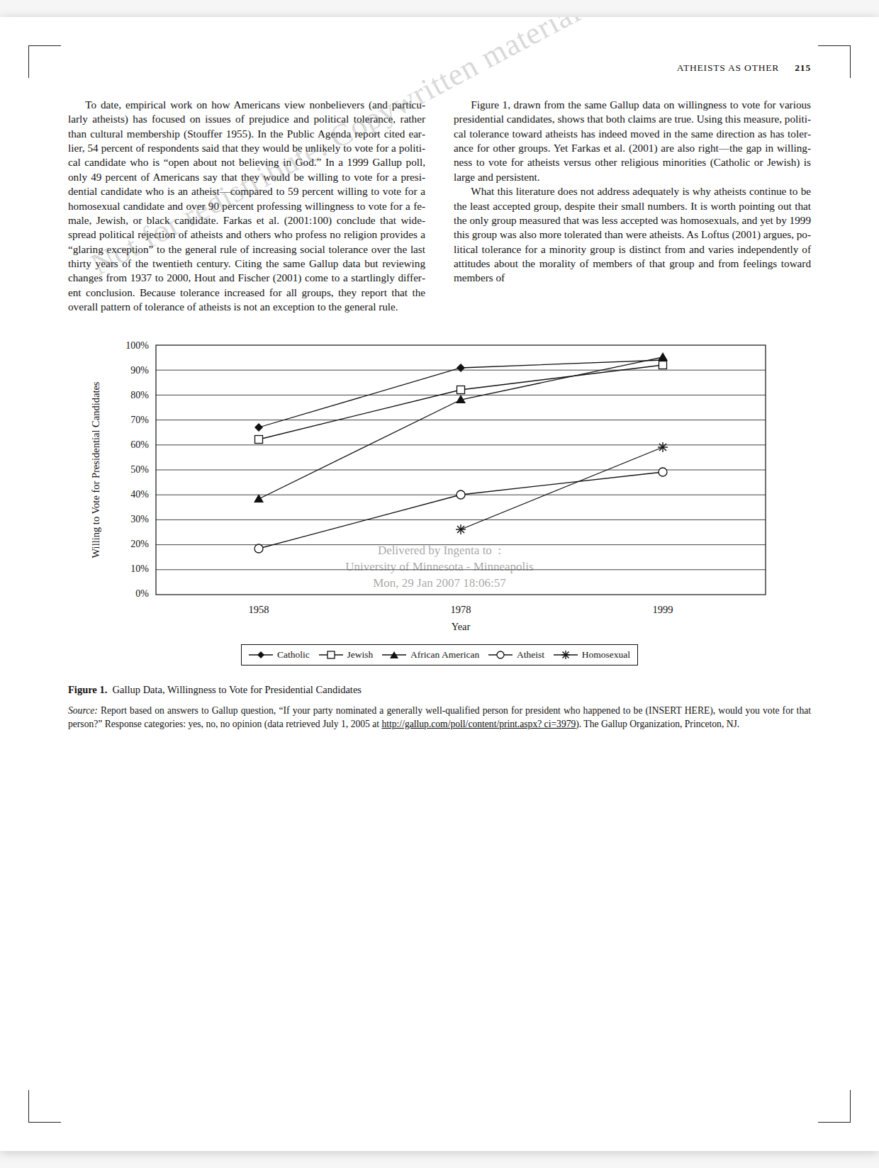ATHEISTS AS OTHER 215
To date, empirical work on how Americans view nonbelievers (and particularly atheists) has focused on issues of prejudice and political tolerance, rather than cultural membership (Stouffer 1955). In the Public Agenda report cited earlier, 54 percent of respondents said that they would be unlikely to vote for a political candidate who is “open about not believing in God.” In a 1999 Gallup poll, only 49 percent of Americans say that they would be willing to vote for a presidential candidate who is an atheist—compared to 59 percent willing to vote for a homosexual candidate and over 90 percent professing willingness to vote for a female, Jewish, or black candidate. Farkas et al. (2001:100) conclude that widespread political rejection of atheists and others who profess no religion provides a “glaring exception” to the general rule of increasing social tolerance over the last thirty years of the twentieth century. Citing the same Gallup data but reviewing changes from 1937 to 2000, Hout and Fischer (2001) come to a startlingly different conclusion. Because tolerance increased for all groups, they report that the overall pattern of tolerance of atheists is not an exception to the general rule.
Figure 1, drawn from the same Gallup data on willingness to vote for various presidential candidates, shows that both claims are true. Using this measure, political tolerance toward atheists has indeed moved in the same direction as has tolerance for other groups. Yet Farkas et al. (2001) are also right—the gap in willingness to vote for atheists versus other religious minorities (Catholic or Jewish) is large and persistent.
What this literature does not address adequately is why atheists continue to be the least accepted group, despite their small numbers. It is worth pointing out that the only group measured that was less accepted was homosexuals, and yet by 1999 this group was also more tolerated than were atheists. As Loftus (2001) argues, political tolerance for a minority group is distinct from and varies independently of attitudes about the morality of members of that group and from feelings toward members of
100% 90% 80% 70% 60% 50% 40% 30% 20% 10% 0% Willing to Vote for Presidential Candidates 1958 1978 1999 Year
Catholic Jewish African American Atheist Homosexual
Figure 1. Gallup Data, Willingness to Vote for Presidential Candidates
Source: Report based on answers to Gallup question, “If your party nominated a generally well-qualified person for president who happened to be (INSERT HERE), would you vote for that person?” Response categories: yes, no, no opinion (data retrieved July 1, 2005 at http://gallup.com/poll/content/print.aspx? ci=3979). The Gallup Organization, Princeton, NJ.
Not for redistribute. Copywritten material.
Delivered by Ingenta to :
University of Minnesota - Minneapolis
Mon, 29 Jan 2007 18:06:57